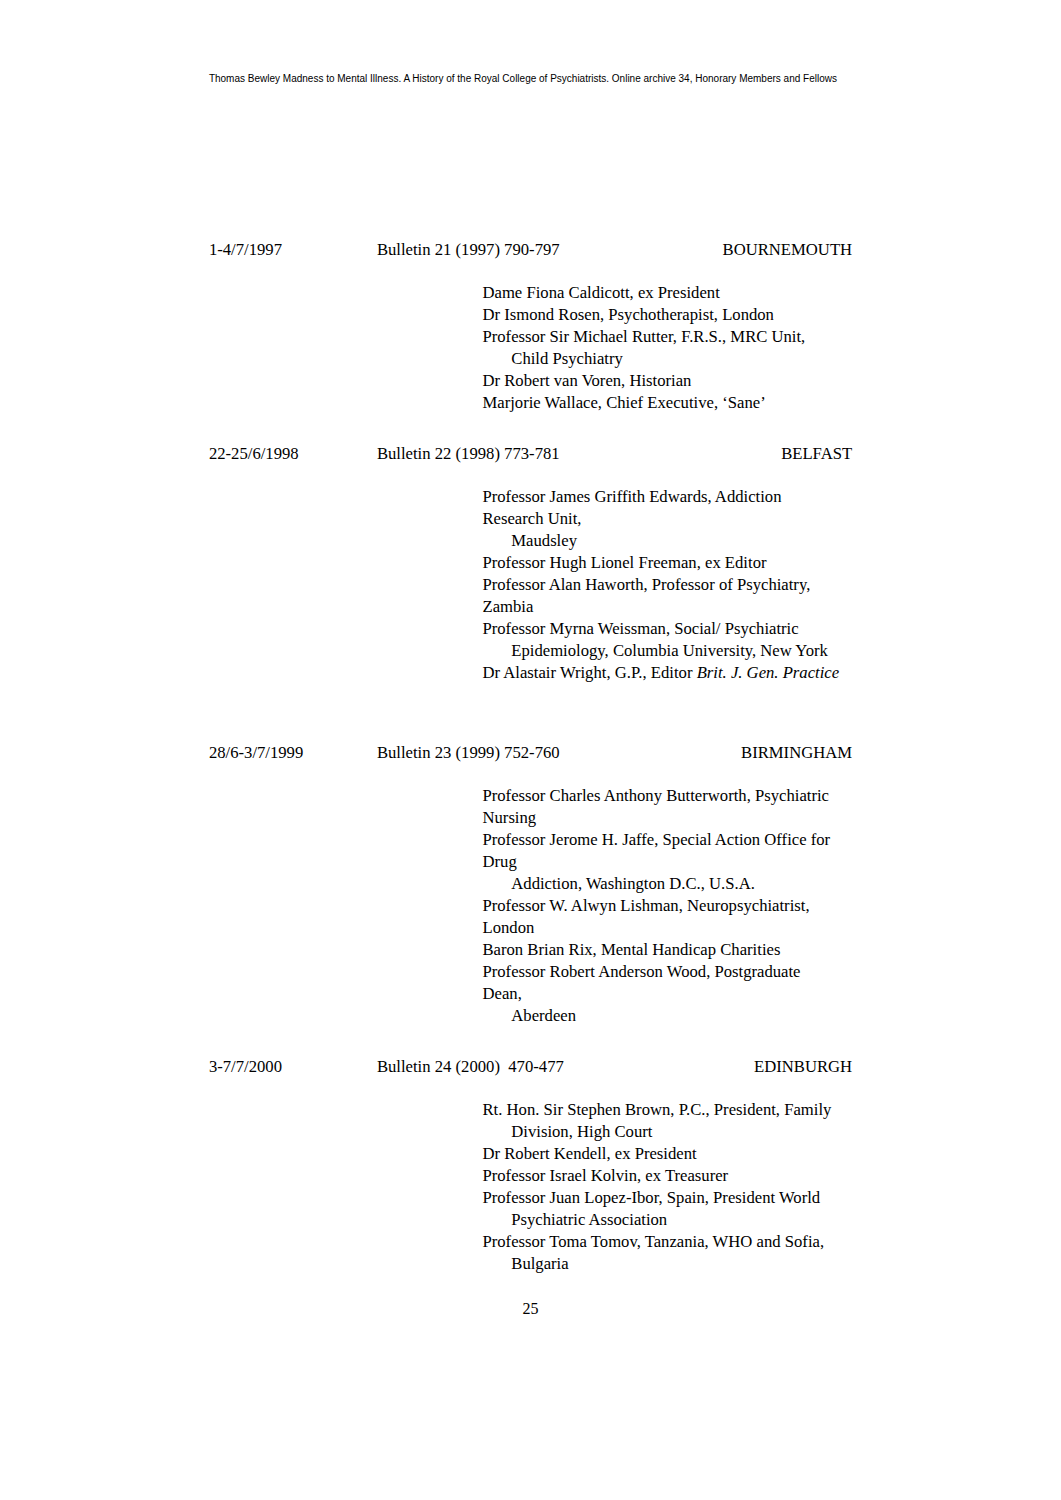Thomas Bewley Madness to Mental Illness. A History of the Royal College of Psychiatrists. Online archive 34, Honorary Members and Fellows
1-4/7/1997
Bulletin 21 (1997) 790-797
BOURNEMOUTH
Dame Fiona Caldicott, ex President
Dr Ismond Rosen, Psychotherapist, London
Professor Sir Michael Rutter, F.R.S., MRC Unit,
Child Psychiatry
Dr Robert van Voren, Historian
Marjorie Wallace, Chief Executive, ‘Sane’
22-25/6/1998
Bulletin 22 (1998) 773-781
BELFAST
Professor James Griffith Edwards, Addiction Research Unit,
Maudsley
Professor Hugh Lionel Freeman, ex Editor
Professor Alan Haworth, Professor of Psychiatry, Zambia
Professor Myrna Weissman, Social/ Psychiatric
Epidemiology, Columbia University, New York
Dr Alastair Wright, G.P., Editor Brit. J. Gen. Practice
28/6-3/7/1999
Bulletin 23 (1999) 752-760
BIRMINGHAM
Professor Charles Anthony Butterworth, Psychiatric Nursing
Professor Jerome H. Jaffe, Special Action Office for Drug
Addiction, Washington D.C., U.S.A.
Professor W. Alwyn Lishman, Neuropsychiatrist, London
Baron Brian Rix, Mental Handicap Charities
Professor Robert Anderson Wood, Postgraduate Dean,
Aberdeen
3-7/7/2000
Bulletin 24 (2000) 470-477
EDINBURGH
Rt. Hon. Sir Stephen Brown, P.C., President, Family
Division, High Court
Dr Robert Kendell, ex President
Professor Israel Kolvin, ex Treasurer
Professor Juan Lopez-Ibor, Spain, President World
Psychiatric Association
Professor Toma Tomov, Tanzania, WHO and Sofia,
Bulgaria
25